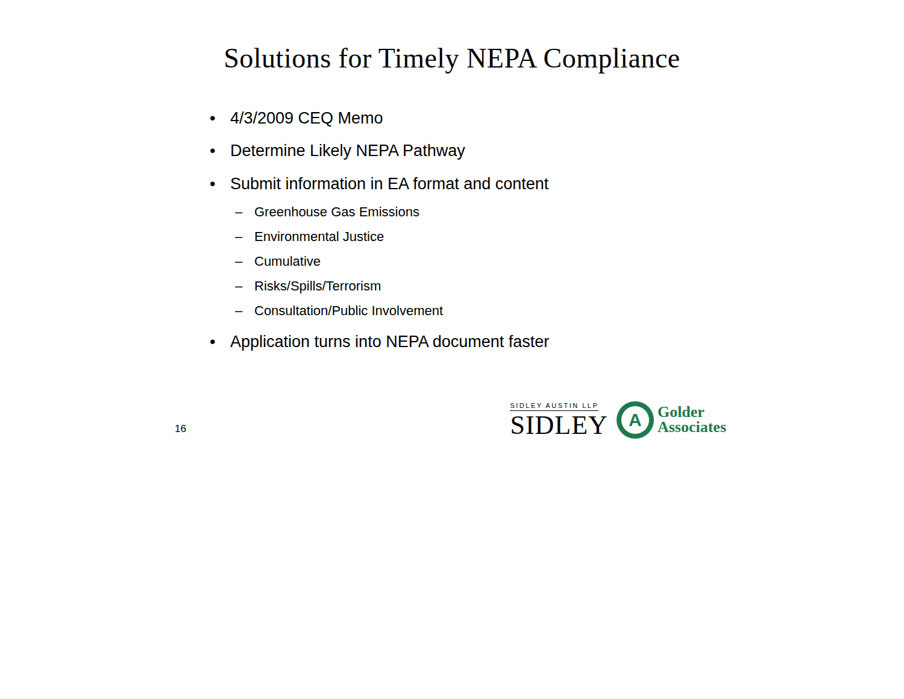Solutions for Timely NEPA Compliance
4/3/2009 CEQ Memo
Determine Likely NEPA Pathway
Submit information in EA format and content
Greenhouse Gas Emissions
Environmental Justice
Cumulative
Risks/Spills/Terrorism
Consultation/Public Involvement
Application turns into NEPA document faster
16
SIDLEY AUSTIN LLP SIDLEY
Golder Associates